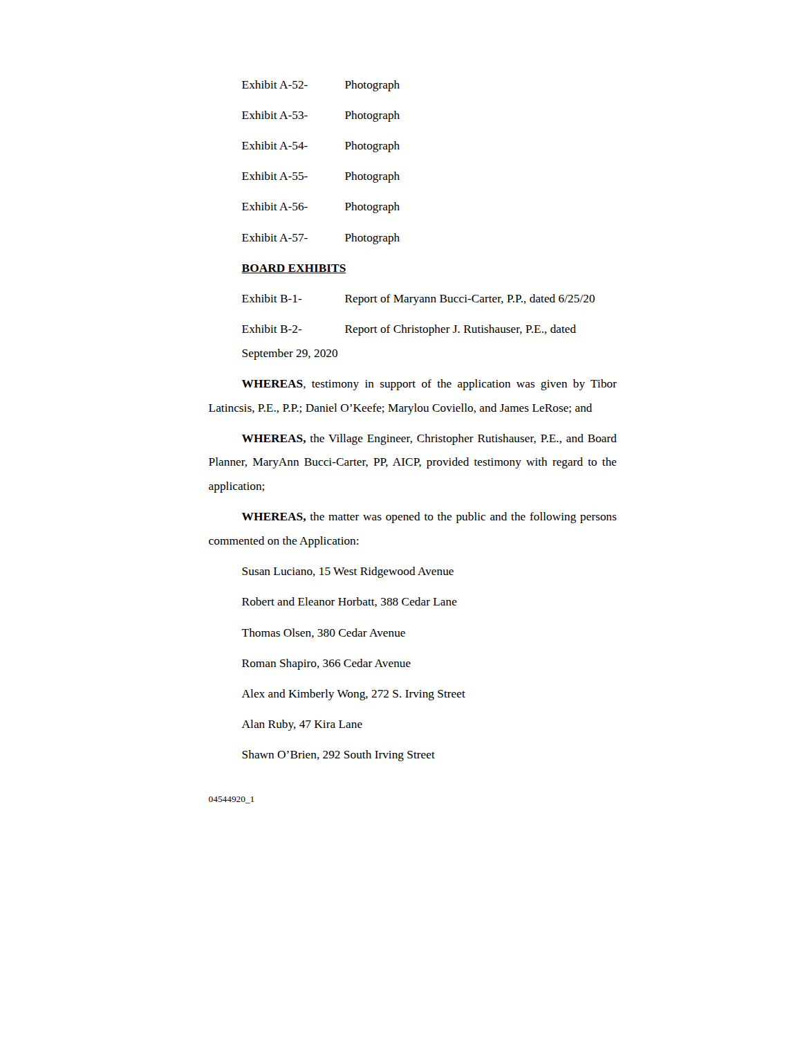Exhibit A-52-Photograph
Exhibit A-53-Photograph
Exhibit A-54-Photograph
Exhibit A-55-Photograph
Exhibit A-56-Photograph
Exhibit A-57-Photograph
BOARD EXHIBITS
Exhibit B-1-Report of Maryann Bucci-Carter, P.P., dated 6/25/20
Exhibit B-2-Report of Christopher J. Rutishauser, P.E., dated September 29, 2020
WHEREAS, testimony in support of the application was given by Tibor Latincsis, P.E., P.P.; Daniel O’Keefe; Marylou Coviello, and James LeRose; and
WHEREAS, the Village Engineer, Christopher Rutishauser, P.E., and Board Planner, MaryAnn Bucci-Carter, PP, AICP, provided testimony with regard to the application;
WHEREAS, the matter was opened to the public and the following persons commented on the Application:
Susan Luciano, 15 West Ridgewood Avenue
Robert and Eleanor Horbatt, 388 Cedar Lane
Thomas Olsen, 380 Cedar Avenue
Roman Shapiro, 366 Cedar Avenue
Alex and Kimberly Wong, 272 S. Irving Street
Alan Ruby, 47 Kira Lane
Shawn O’Brien, 292 South Irving Street
04544920_1